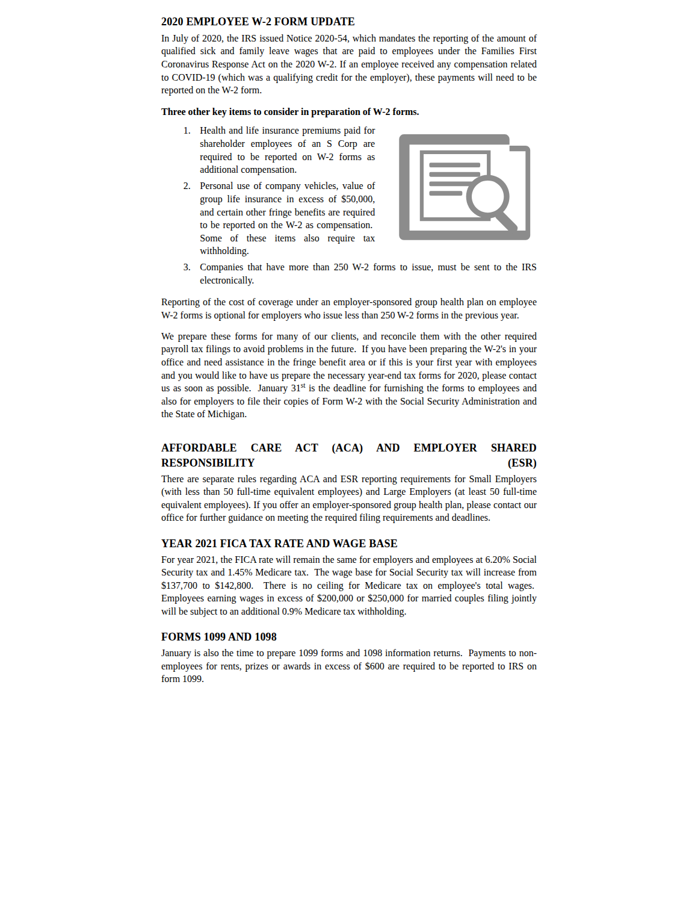2020 EMPLOYEE W-2 FORM UPDATE
In July of 2020, the IRS issued Notice 2020-54, which mandates the reporting of the amount of qualified sick and family leave wages that are paid to employees under the Families First Coronavirus Response Act on the 2020 W-2. If an employee received any compensation related to COVID-19 (which was a qualifying credit for the employer), these payments will need to be reported on the W-2 form.
Three other key items to consider in preparation of W-2 forms.
Health and life insurance premiums paid for shareholder employees of an S Corp are required to be reported on W-2 forms as additional compensation.
Personal use of company vehicles, value of group life insurance in excess of $50,000, and certain other fringe benefits are required to be reported on the W-2 as compensation. Some of these items also require tax withholding.
Companies that have more than 250 W-2 forms to issue, must be sent to the IRS electronically.
Reporting of the cost of coverage under an employer-sponsored group health plan on employee W-2 forms is optional for employers who issue less than 250 W-2 forms in the previous year.
We prepare these forms for many of our clients, and reconcile them with the other required payroll tax filings to avoid problems in the future. If you have been preparing the W-2's in your office and need assistance in the fringe benefit area or if this is your first year with employees and you would like to have us prepare the necessary year-end tax forms for 2020, please contact us as soon as possible. January 31st is the deadline for furnishing the forms to employees and also for employers to file their copies of Form W-2 with the Social Security Administration and the State of Michigan.
AFFORDABLE CARE ACT (ACA) AND EMPLOYER SHARED RESPONSIBILITY (ESR)
There are separate rules regarding ACA and ESR reporting requirements for Small Employers (with less than 50 full-time equivalent employees) and Large Employers (at least 50 full-time equivalent employees). If you offer an employer-sponsored group health plan, please contact our office for further guidance on meeting the required filing requirements and deadlines.
YEAR 2021 FICA TAX RATE AND WAGE BASE
For year 2021, the FICA rate will remain the same for employers and employees at 6.20% Social Security tax and 1.45% Medicare tax. The wage base for Social Security tax will increase from $137,700 to $142,800. There is no ceiling for Medicare tax on employee's total wages. Employees earning wages in excess of $200,000 or $250,000 for married couples filing jointly will be subject to an additional 0.9% Medicare tax withholding.
FORMS 1099 AND 1098
January is also the time to prepare 1099 forms and 1098 information returns. Payments to non-employees for rents, prizes or awards in excess of $600 are required to be reported to IRS on form 1099.